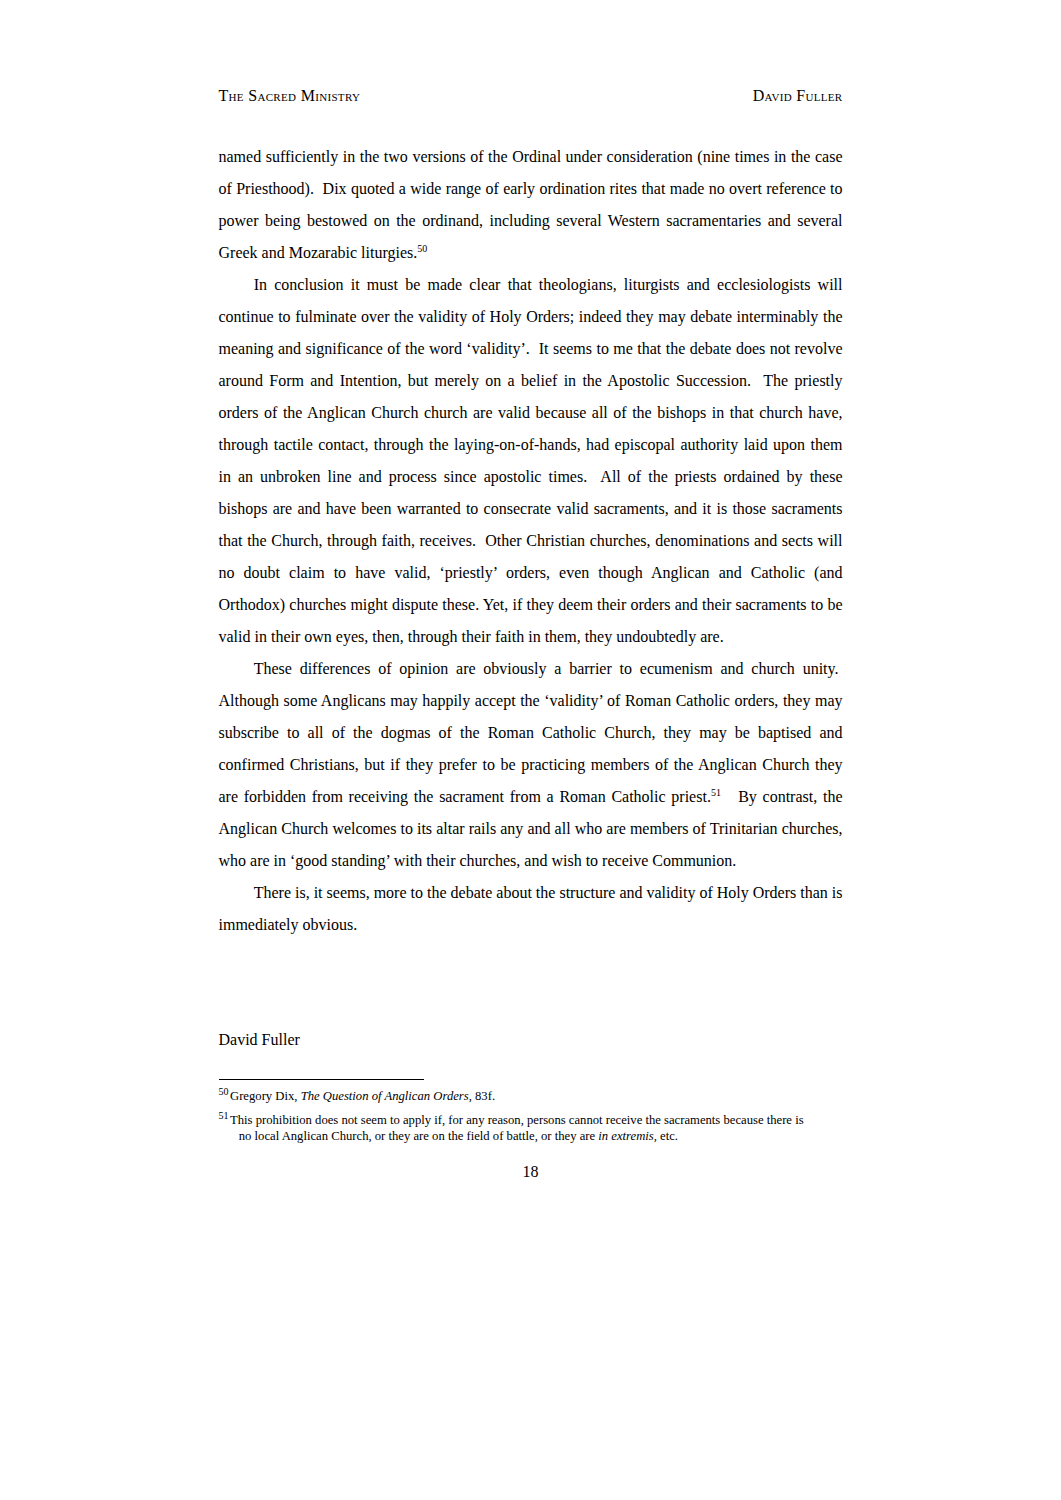The Sacred Ministry David Fuller
named sufficiently in the two versions of the Ordinal under consideration (nine times in the case of Priesthood). Dix quoted a wide range of early ordination rites that made no overt reference to power being bestowed on the ordinand, including several Western sacramentaries and several Greek and Mozarabic liturgies.50
In conclusion it must be made clear that theologians, liturgists and ecclesiologists will continue to fulminate over the validity of Holy Orders; indeed they may debate interminably the meaning and significance of the word ‘validity’. It seems to me that the debate does not revolve around Form and Intention, but merely on a belief in the Apostolic Succession. The priestly orders of the Anglican Church church are valid because all of the bishops in that church have, through tactile contact, through the laying-on-of-hands, had episcopal authority laid upon them in an unbroken line and process since apostolic times. All of the priests ordained by these bishops are and have been warranted to consecrate valid sacraments, and it is those sacraments that the Church, through faith, receives. Other Christian churches, denominations and sects will no doubt claim to have valid, ‘priestly’ orders, even though Anglican and Catholic (and Orthodox) churches might dispute these. Yet, if they deem their orders and their sacraments to be valid in their own eyes, then, through their faith in them, they undoubtedly are.
These differences of opinion are obviously a barrier to ecumenism and church unity. Although some Anglicans may happily accept the ‘validity’ of Roman Catholic orders, they may subscribe to all of the dogmas of the Roman Catholic Church, they may be baptised and confirmed Christians, but if they prefer to be practicing members of the Anglican Church they are forbidden from receiving the sacrament from a Roman Catholic priest.51 By contrast, the Anglican Church welcomes to its altar rails any and all who are members of Trinitarian churches, who are in ‘good standing’ with their churches, and wish to receive Communion.
There is, it seems, more to the debate about the structure and validity of Holy Orders than is immediately obvious.
David Fuller
50 Gregory Dix, The Question of Anglican Orders, 83f.
51 This prohibition does not seem to apply if, for any reason, persons cannot receive the sacraments because there is no local Anglican Church, or they are on the field of battle, or they are in extremis, etc.
18